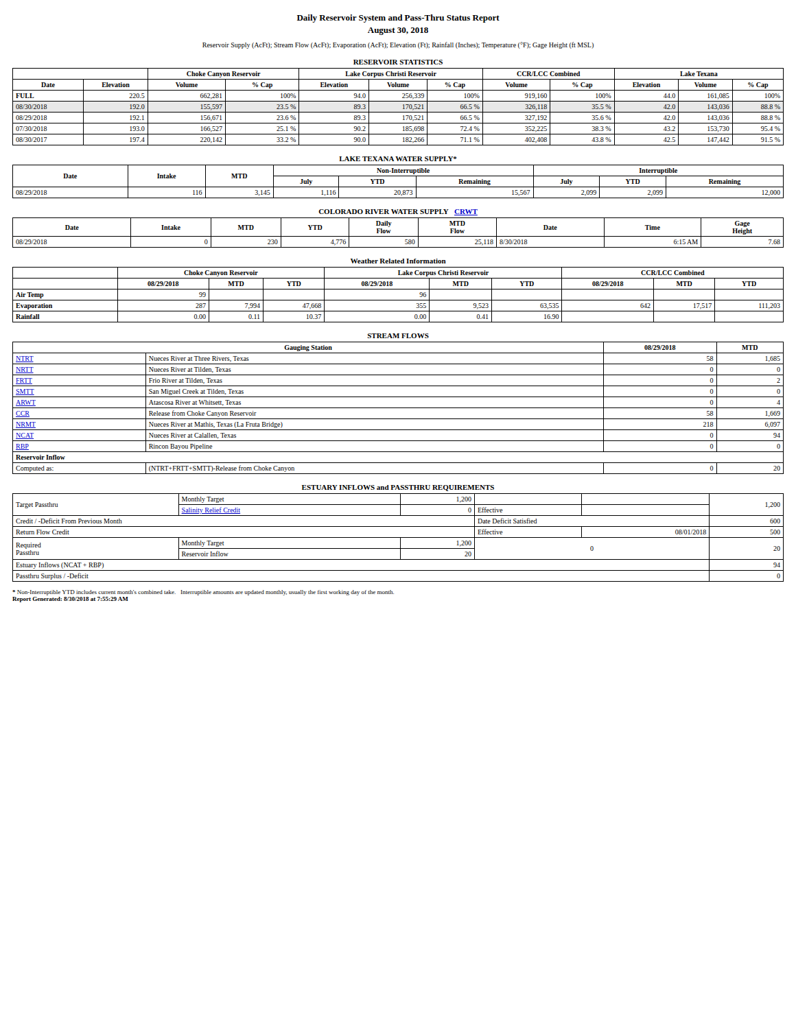Daily Reservoir System and Pass-Thru Status Report
August 30, 2018
Reservoir Supply (AcFt); Stream Flow (AcFt); Evaporation (AcFt); Elevation (Ft); Rainfall (Inches); Temperature (°F); Gage Height (ft MSL)
RESERVOIR STATISTICS
| | Choke Canyon Reservoir | Lake Corpus Christi Reservoir | CCR/LCC Combined | Lake Texana |
| --- | --- | --- | --- | --- |
| Date | Elevation | Volume | % Cap | Elevation | Volume | % Cap | Volume | % Cap | Elevation | Volume | % Cap |
| FULL | 220.5 | 662,281 | 100% | 94.0 | 256,339 | 100% | 919,160 | 100% | 44.0 | 161,085 | 100% |
| 08/30/2018 | 192.0 | 155,597 | 23.5 % | 89.3 | 170,521 | 66.5 % | 326,118 | 35.5 % | 42.0 | 143,036 | 88.8 % |
| 08/29/2018 | 192.1 | 156,671 | 23.6 % | 89.3 | 170,521 | 66.5 % | 327,192 | 35.6 % | 42.0 | 143,036 | 88.8 % |
| 07/30/2018 | 193.0 | 166,527 | 25.1 % | 90.2 | 185,698 | 72.4 % | 352,225 | 38.3 % | 43.2 | 153,730 | 95.4 % |
| 08/30/2017 | 197.4 | 220,142 | 33.2 % | 90.0 | 182,266 | 71.1 % | 402,408 | 43.8 % | 42.5 | 147,442 | 91.5 % |
LAKE TEXANA WATER SUPPLY*
| Date | Intake | MTD | Non-Interruptible | Interruptible |
| --- | --- | --- | --- | --- |
| July | YTD | Remaining | July | YTD | Remaining |
| 08/29/2018 | 116 | 3,145 | 1,116 | 20,873 | 15,567 | 2,099 | 2,099 | 12,000 |
COLORADO RIVER WATER SUPPLY CRWT
| Date | Intake | MTD | YTD | Daily Flow | MTD Flow | Date | Time | Gage Height |
| --- | --- | --- | --- | --- | --- | --- | --- | --- |
| 08/29/2018 | 0 | 230 | 4,776 | 580 | 25,118 | 8/30/2018 | 6:15 AM | 7.68 |
Weather Related Information
| | Choke Canyon Reservoir | Lake Corpus Christi Reservoir | CCR/LCC Combined |
| --- | --- | --- | --- |
| | 08/29/2018 | MTD | YTD | 08/29/2018 | MTD | YTD | 08/29/2018 | MTD | YTD |
| Air Temp | 99 | | | 96 | | | | | |
| Evaporation | 287 | 7,994 | 47,668 | 355 | 9,523 | 63,535 | 642 | 17,517 | 111,203 |
| Rainfall | 0.00 | 0.11 | 10.37 | 0.00 | 0.41 | 16.90 | | | |
STREAM FLOWS
| Gauging Station | 08/29/2018 | MTD |
| --- | --- | --- |
| NTRT | Nueces River at Three Rivers, Texas | 58 | 1,685 |
| NRTT | Nueces River at Tilden, Texas | 0 | 0 |
| FRTT | Frio River at Tilden, Texas | 0 | 2 |
| SMTT | San Miguel Creek at Tilden, Texas | 0 | 0 |
| ARWT | Atascosa River at Whitsett, Texas | 0 | 4 |
| CCR | Release from Choke Canyon Reservoir | 58 | 1,669 |
| NRMT | Nueces River at Mathis, Texas (La Fruta Bridge) | 218 | 6,097 |
| NCAT | Nueces River at Calallen, Texas | 0 | 94 |
| RBP | Rincon Bayou Pipeline | 0 | 0 |
| Reservoir Inflow |
| Computed as: | (NTRT+FRTT+SMTT)-Release from Choke Canyon | 0 | 20 |
ESTUARY INFLOWS and PASSTHRU REQUIREMENTS
| Target Passthru | Monthly Target | 1,200 | | | 1,200 |
| Salinity Relief Credit | 0 | Effective | |
| Credit / -Deficit From Previous Month | Date Deficit Satisfied | 600 |
| Return Flow Credit | Effective | 08/01/2018 | 500 |
| Required Passthru | Monthly Target | 1,200 | 0 | 20 |
| Reservoir Inflow | 20 |
| Estuary Inflows (NCAT + RBP) | 94 |
| Passthru Surplus / -Deficit | 0 |
* Non-Interruptible YTD includes current month's combined take. Interruptible amounts are updated monthly, usually the first working day of the month.
Report Generated: 8/30/2018 at 7:55:29 AM